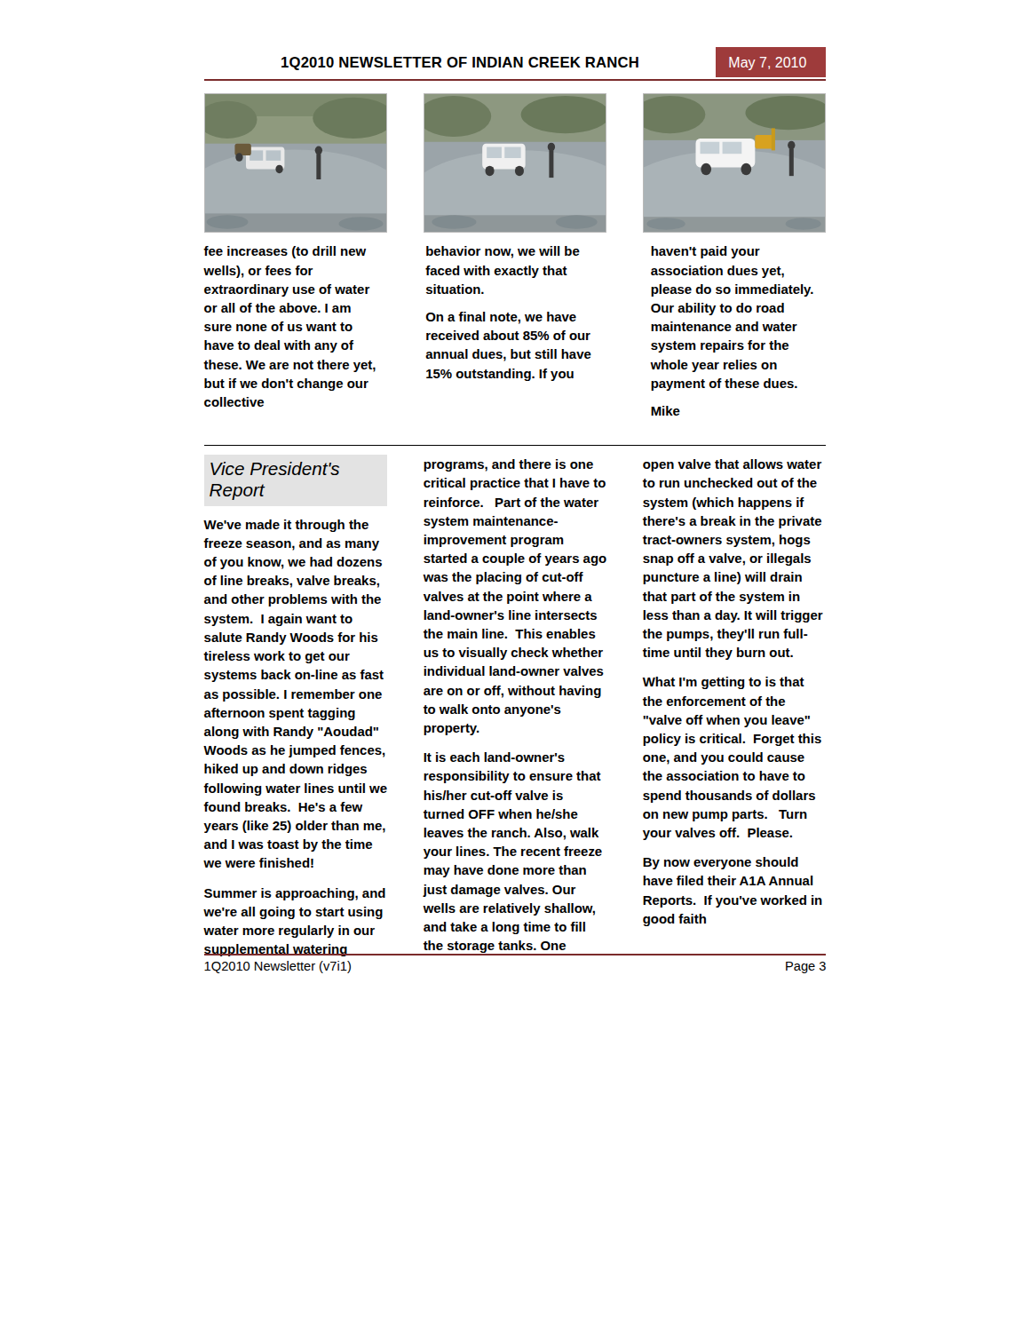1Q2010 NEWSLETTER OF INDIAN CREEK RANCH
May 7, 2010
fee increases (to drill new wells), or fees for extraordinary use of water or all of the above. I am sure none of us want to have to deal with any of these. We are not there yet, but if we don't change our collective
behavior now, we will be faced with exactly that situation.
On a final note, we have received about 85% of our annual dues, but still have 15% outstanding. If you
haven't paid your association dues yet, please do so immediately. Our ability to do road maintenance and water system repairs for the whole year relies on payment of these dues.
Mike
Vice President's Report
We've made it through the freeze season, and as many of you know, we had dozens of line breaks, valve breaks, and other problems with the system. I again want to salute Randy Woods for his tireless work to get our systems back on-line as fast as possible. I remember one afternoon spent tagging along with Randy "Aoudad" Woods as he jumped fences, hiked up and down ridges following water lines until we found breaks. He's a few years (like 25) older than me, and I was toast by the time we were finished!
Summer is approaching, and we're all going to start using water more regularly in our supplemental watering
programs, and there is one critical practice that I have to reinforce. Part of the water system maintenance-improvement program started a couple of years ago was the placing of cut-off valves at the point where a land-owner's line intersects the main line. This enables us to visually check whether individual land-owner valves are on or off, without having to walk onto anyone's property.
It is each land-owner's responsibility to ensure that his/her cut-off valve is turned OFF when he/she leaves the ranch. Also, walk your lines. The recent freeze may have done more than just damage valves. Our wells are relatively shallow, and take a long time to fill the storage tanks. One
open valve that allows water to run unchecked out of the system (which happens if there's a break in the private tract-owners system, hogs snap off a valve, or illegals puncture a line) will drain that part of the system in less than a day. It will trigger the pumps, they'll run full-time until they burn out.
What I'm getting to is that the enforcement of the "valve off when you leave" policy is critical. Forget this one, and you could cause the association to have to spend thousands of dollars on new pump parts. Turn your valves off. Please.
By now everyone should have filed their A1A Annual Reports. If you've worked in good faith
1Q2010 Newsletter (v7i1)
Page 3